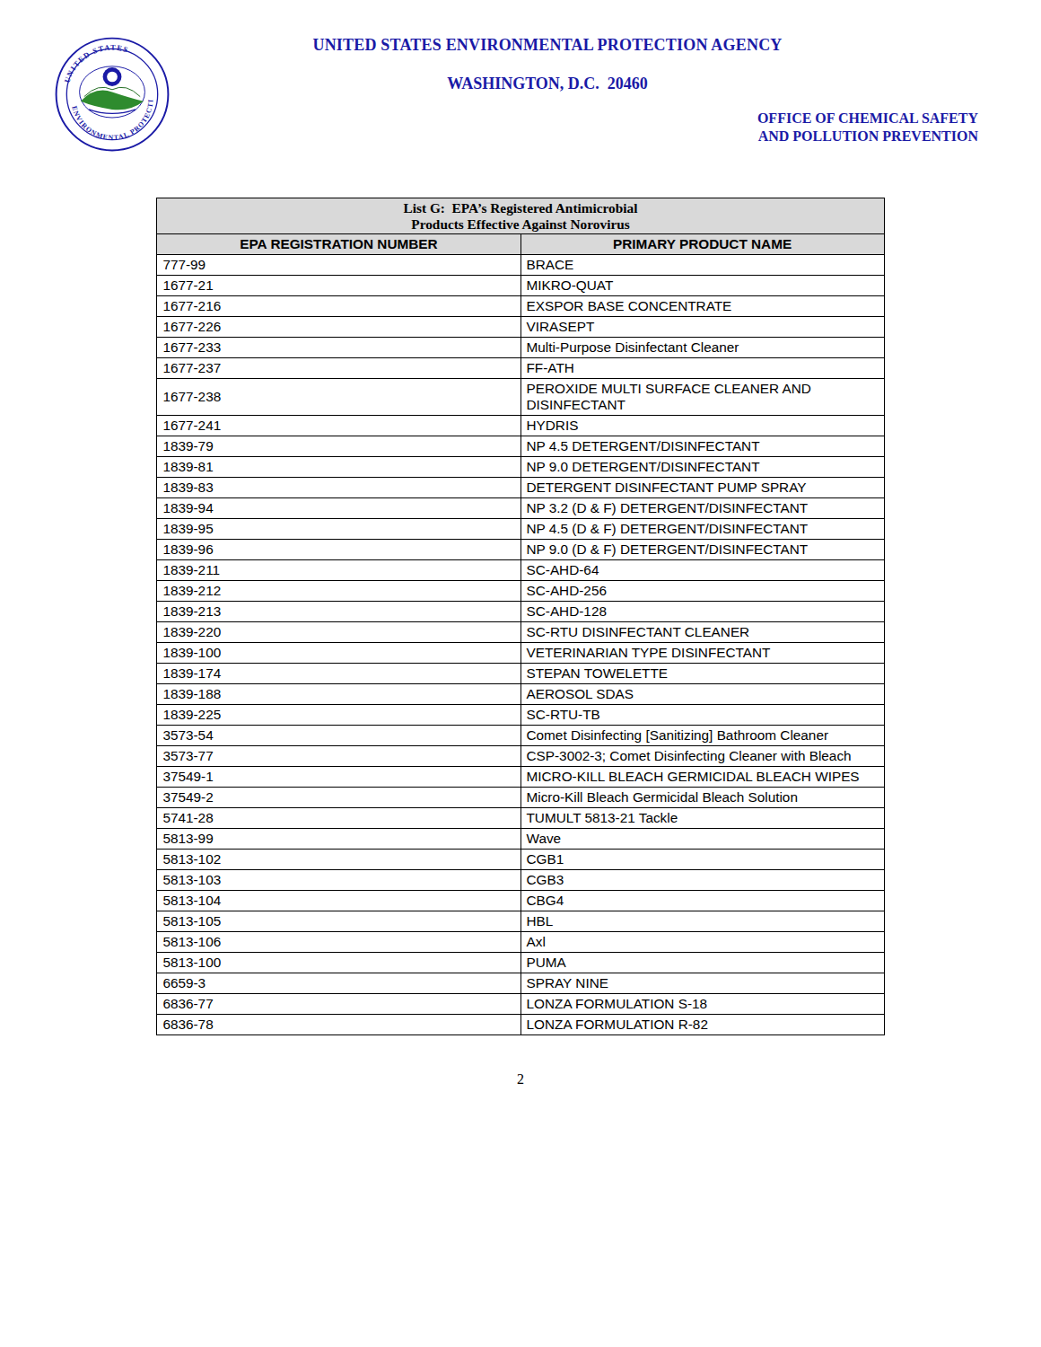UNITED STATES ENVIRONMENTAL PROTECTION AGENCY
UNITED STATES ENVIRONMENTAL PROTECTION AGENCY
WASHINGTON, D.C. 20460
OFFICE OF CHEMICAL SAFETY
AND POLLUTION PREVENTION
| List G: EPA’s Registered Antimicrobial Products Effective Against Norovirus |
| EPA REGISTRATION NUMBER | PRIMARY PRODUCT NAME |
| 777-99 | BRACE |
| 1677-21 | MIKRO-QUAT |
| 1677-216 | EXSPOR BASE CONCENTRATE |
| 1677-226 | VIRASEPT |
| 1677-233 | Multi-Purpose Disinfectant Cleaner |
| 1677-237 | FF-ATH |
| 1677-238 | PEROXIDE MULTI SURFACE CLEANER AND DISINFECTANT |
| 1677-241 | HYDRIS |
| 1839-79 | NP 4.5 DETERGENT/DISINFECTANT |
| 1839-81 | NP 9.0 DETERGENT/DISINFECTANT |
| 1839-83 | DETERGENT DISINFECTANT PUMP SPRAY |
| 1839-94 | NP 3.2 (D & F) DETERGENT/DISINFECTANT |
| 1839-95 | NP 4.5 (D & F) DETERGENT/DISINFECTANT |
| 1839-96 | NP 9.0 (D & F) DETERGENT/DISINFECTANT |
| 1839-211 | SC-AHD-64 |
| 1839-212 | SC-AHD-256 |
| 1839-213 | SC-AHD-128 |
| 1839-220 | SC-RTU DISINFECTANT CLEANER |
| 1839-100 | VETERINARIAN TYPE DISINFECTANT |
| 1839-174 | STEPAN TOWELETTE |
| 1839-188 | AEROSOL SDAS |
| 1839-225 | SC-RTU-TB |
| 3573-54 | Comet Disinfecting [Sanitizing] Bathroom Cleaner |
| 3573-77 | CSP-3002-3; Comet Disinfecting Cleaner with Bleach |
| 37549-1 | MICRO-KILL BLEACH GERMICIDAL BLEACH WIPES |
| 37549-2 | Micro-Kill Bleach Germicidal Bleach Solution |
| 5741-28 | TUMULT 5813-21 Tackle |
| 5813-99 | Wave |
| 5813-102 | CGB1 |
| 5813-103 | CGB3 |
| 5813-104 | CBG4 |
| 5813-105 | HBL |
| 5813-106 | Axl |
| 5813-100 | PUMA |
| 6659-3 | SPRAY NINE |
| 6836-77 | LONZA FORMULATION S-18 |
| 6836-78 | LONZA FORMULATION R-82 |
2